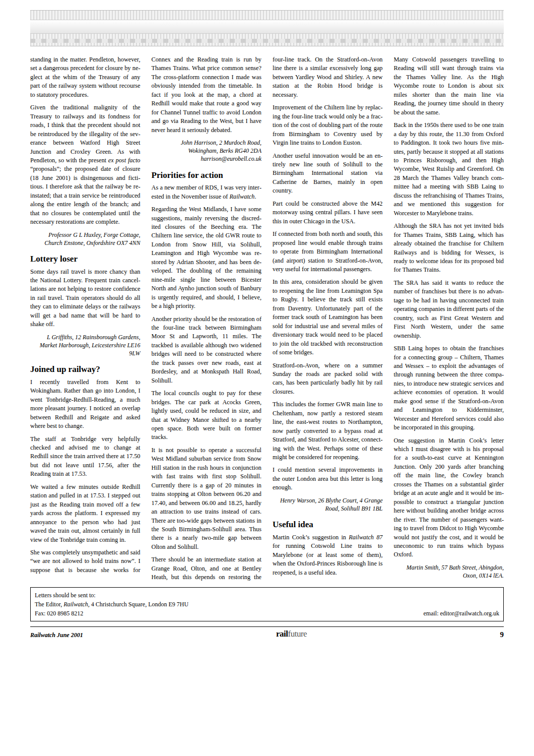standing in the matter. Pendleton, however, set a dangerous precedent for closure by neglect at the whim of the Treasury of any part of the railway system without recourse to statutory procedures.
Given the traditional malignity of the Treasury to railways and its fondness for roads, I think that the precedent should not be reintroduced by the illegality of the severance between Watford High Street Junction and Croxley Green. As with Pendleton, so with the present ex post facto “proposals”; the proposed date of closure (18 June 2001) is disingenuous and fictitious. I therefore ask that the railway be reinstated; that a train service be reintroduced along the entire length of the branch; and that no closures be contemplated until the necessary restorations are complete.
Professor G L Huxley, Forge Cottage, Church Enstone, Oxfordshire OX7 4NN
Lottery loser
Some days rail travel is more chancy than the National Lottery. Frequent train cancellations are not helping to restore confidence in rail travel. Train operators should do all they can to eliminate delays or the railways will get a bad name that will be hard to shake off.
L Griffiths, 12 Rainsborough Gardens, Market Harborough, Leicestershire LE16 9LW
Joined up railway?
I recently travelled from Kent to Wokingham. Rather than go into London, I went Tonbridge-Redhill-Reading, a much more pleasant journey. I noticed an overlap between Redhill and Reigate and asked where best to change.
The staff at Tonbridge very helpfully checked and advised me to change at Redhill since the train arrived there at 17.50 but did not leave until 17.56, after the Reading train at 17.53.
We waited a few minutes outside Redhill station and pulled in at 17.53. I stepped out just as the Reading train moved off a few yards across the platform. I expressed my annoyance to the person who had just waved the train out, almost certainly in full view of the Tonbridge train coming in.
She was completely unsympathetic and said “we are not allowed to hold trains now”. I suppose that is because she works for Connex and the Reading train is run by Thames Trains. What price common sense? The cross-platform connection I made was obviously intended from the timetable. In fact if you look at the map, a chord at Redhill would make that route a good way for Channel Tunnel traffic to avoid London and go via Reading to the West, but I have never heard it seriously debated.
John Harrison, 2 Murdoch Road, Wokingham, Berks RG40 2DA
harrison@eurobell.co.uk
Priorities for action
As a new member of RDS, I was very interested in the November issue of Railwatch.
Regarding the West Midlands, I have some suggestions, mainly reversing the discredited closures of the Beeching era. The Chiltern line service, the old GWR route to London from Snow Hill, via Solihull, Leamington and High Wycombe was restored by Adrian Shooter, and has been developed. The doubling of the remaining nine-mile single line between Bicester North and Aynho junction south of Banbury is urgently required, and should, I believe, be a high priority.
Another priority should be the restoration of the four-line track between Birmingham Moor St and Lapworth, 11 miles. The trackbed is available although two widened bridges will need to be constructed where the track passes over new roads, east at Bordesley, and at Monkspath Hall Road, Solihull.
The local councils ought to pay for these bridges. The car park at Acocks Green, lightly used, could be reduced in size, and that at Widney Manor shifted to a nearby open space. Both were built on former tracks.
It is not possible to operate a successful West Midland suburban service from Snow Hill station in the rush hours in conjunction with fast trains with first stop Solihull. Currently there is a gap of 20 minutes in trains stopping at Olton between 06.20 and 17.40, and between 06.00 and 18.25, hardly an attraction to use trains instead of cars. There are too-wide gaps between stations in the South Birmingham-Solihull area. Thus there is a nearly two-mile gap between Olton and Solihull.
There should be an intermediate station at Grange Road, Olton, and one at Bentley Heath, but this depends on restoring the four-line track. On the Stratford-on-Avon line there is a similar excessively long gap between Yardley Wood and Shirley. A new station at the Robin Hood bridge is necessary.
Improvement of the Chiltern line by replacing the four-line track would only be a fraction of the cost of doubling part of the route from Birmingham to Coventry used by Virgin line trains to London Euston.
Another useful innovation would be an entirely new line south of Solihull to the Birmingham International station via Catherine de Barnes, mainly in open country.
Part could be constructed above the M42 motorway using central pillars. I have seen this in outer Chicago in the USA.
If connected from both north and south, this proposed line would enable through trains to operate from Birmingham International (and airport) station to Stratford-on-Avon, very useful for international passengers.
In this area, consideration should be given to reopening the line from Leamington Spa to Rugby. I believe the track still exists from Daventry. Unfortunately part of the former track south of Leamington has been sold for industrial use and several miles of diversionary track would need to be placed to join the old trackbed with reconstruction of some bridges.
Stratford-on-Avon, where on a summer Sunday the roads are packed solid with cars, has been particularly badly hit by rail closures.
This includes the former GWR main line to Cheltenham, now partly a restored steam line, the east-west routes to Northampton, now partly converted to a bypass road at Stratford, and Stratford to Alcester, connecting with the West. Perhaps some of these might be considered for reopening.
I could mention several improvements in the outer London area but this letter is long enough.
Henry Warson, 26 Blythe Court, 4 Grange Road, Solihull B91 1BL
Useful idea
Martin Cook’s suggestion in Railwatch 87 for running Cotswold Line trains to Marylebone (or at least some of them), when the Oxford-Princes Risborough line is reopened, is a useful idea.
Many Cotswold passengers travelling to Reading will still want through trains via the Thames Valley line. As the High Wycombe route to London is about six miles shorter than the main line via Reading, the journey time should in theory be about the same.
Back in the 1950s there used to be one train a day by this route, the 11.30 from Oxford to Paddington. It took two hours five minutes, partly because it stopped at all stations to Princes Risborough, and then High Wycombe, West Ruislip and Greenford. On 28 March the Thames Valley branch committee had a meeting with SBB Laing to discuss the refranchising of Thames Trains, and we mentioned this suggestion for Worcester to Marylebone trains.
Although the SRA has not yet invited bids for Thames Trains, SBB Laing, which has already obtained the franchise for Chiltern Railways and is bidding for Wessex, is ready to welcome ideas for its proposed bid for Thames Trains.
The SRA has said it wants to reduce the number of franchises but there is no advantage to be had in having unconnected train operating companies in different parts of the country, such as First Great Western and First North Western, under the same ownership.
SBB Laing hopes to obtain the franchises for a connecting group – Chiltern, Thames and Wessex – to exploit the advantages of through running between the three companies, to introduce new strategic services and achieve economies of operation. It would make good sense if the Stratford-on-Avon and Leamington to Kidderminster, Worcester and Hereford services could also be incorporated in this grouping.
One suggestion in Martin Cook’s letter which I must disagree with is his proposal for a south-to-east curve at Kennington Junction. Only 200 yards after branching off the main line, the Cowley branch crosses the Thames on a substantial girder bridge at an acute angle and it would be impossible to construct a triangular junction here without building another bridge across the river. The number of passengers wanting to travel from Didcot to High Wycombe would not justify the cost, and it would be uneconomic to run trains which bypass Oxford.
Martin Smith, 57 Bath Street, Abingdon, Oxon, 0X14 lEA.
Letters should be sent to:
The Editor, Railwatch, 4 Christchurch Square, London E9 7HU
Fax: 020 8985 8212 email: editor@railwatch.org.uk
Railwatch June 2001
rail future
9